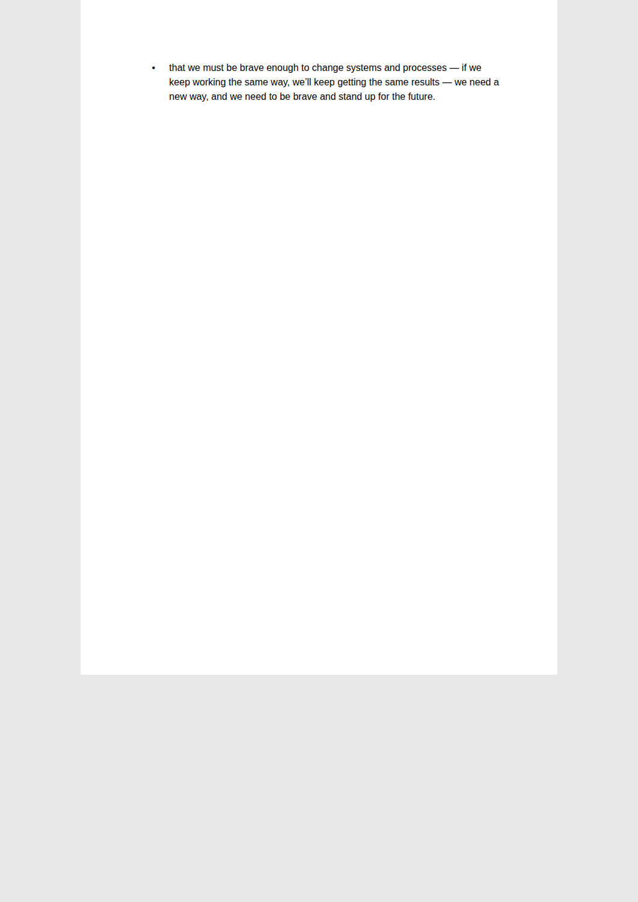that we must be brave enough to change systems and processes — if we keep working the same way, we’ll keep getting the same results — we need a new way, and we need to be brave and stand up for the future.